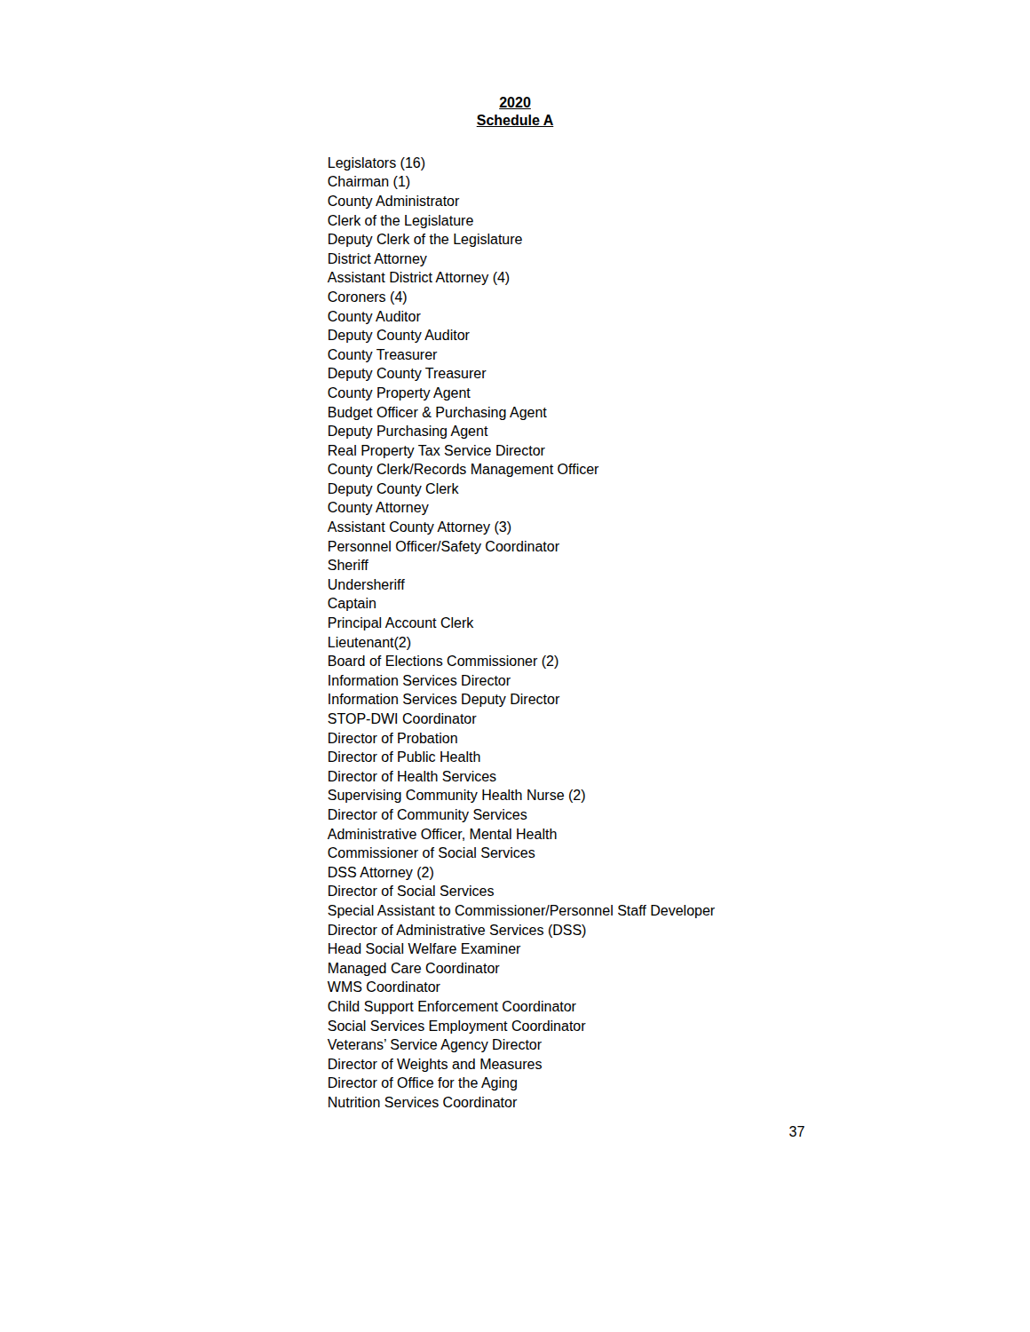2020 Schedule A
Legislators (16)
Chairman (1)
County Administrator
Clerk of the Legislature
Deputy Clerk of the Legislature
District Attorney
Assistant District Attorney (4)
Coroners (4)
County Auditor
Deputy County Auditor
County Treasurer
Deputy County Treasurer
County Property Agent
Budget Officer & Purchasing Agent
Deputy Purchasing Agent
Real Property Tax Service Director
County Clerk/Records Management Officer
Deputy County Clerk
County Attorney
Assistant County Attorney (3)
Personnel Officer/Safety Coordinator
Sheriff
Undersheriff
Captain
Principal Account Clerk
Lieutenant(2)
Board of Elections Commissioner (2)
Information Services Director
Information Services Deputy Director
STOP-DWI Coordinator
Director of Probation
Director of Public Health
Director of Health Services
Supervising Community Health Nurse (2)
Director of Community Services
Administrative Officer, Mental Health
Commissioner of Social Services
DSS Attorney (2)
Director of Social Services
Special Assistant to Commissioner/Personnel Staff Developer
Director of Administrative Services (DSS)
Head Social Welfare Examiner
Managed Care Coordinator
WMS Coordinator
Child Support Enforcement Coordinator
Social Services Employment Coordinator
Veterans’ Service Agency Director
Director of Weights and Measures
Director of Office for the Aging
Nutrition Services Coordinator
37